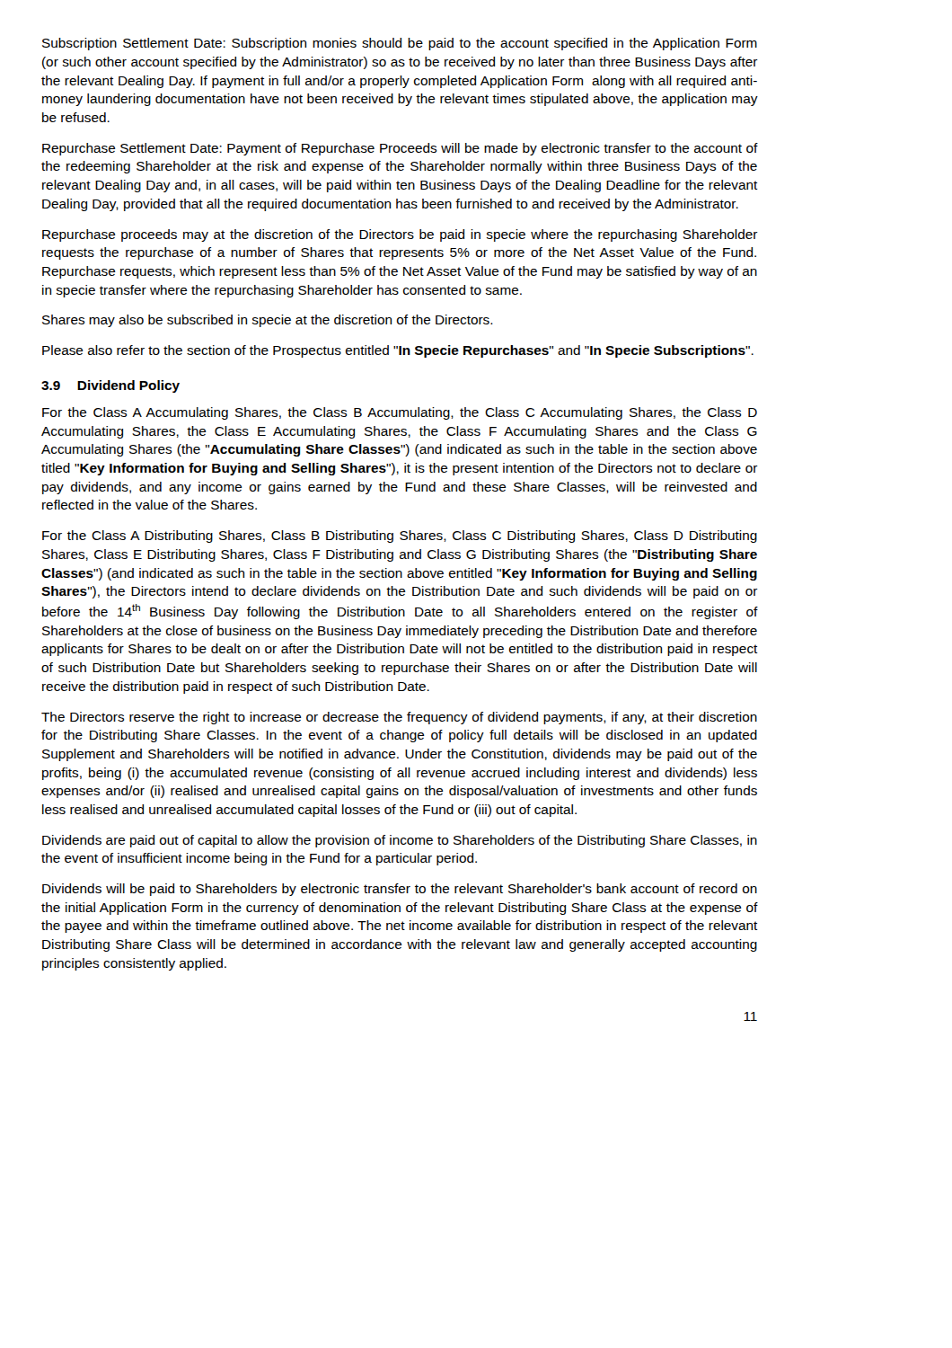Subscription Settlement Date: Subscription monies should be paid to the account specified in the Application Form (or such other account specified by the Administrator) so as to be received by no later than three Business Days after the relevant Dealing Day. If payment in full and/or a properly completed Application Form along with all required anti-money laundering documentation have not been received by the relevant times stipulated above, the application may be refused.
Repurchase Settlement Date: Payment of Repurchase Proceeds will be made by electronic transfer to the account of the redeeming Shareholder at the risk and expense of the Shareholder normally within three Business Days of the relevant Dealing Day and, in all cases, will be paid within ten Business Days of the Dealing Deadline for the relevant Dealing Day, provided that all the required documentation has been furnished to and received by the Administrator.
Repurchase proceeds may at the discretion of the Directors be paid in specie where the repurchasing Shareholder requests the repurchase of a number of Shares that represents 5% or more of the Net Asset Value of the Fund. Repurchase requests, which represent less than 5% of the Net Asset Value of the Fund may be satisfied by way of an in specie transfer where the repurchasing Shareholder has consented to same.
Shares may also be subscribed in specie at the discretion of the Directors.
Please also refer to the section of the Prospectus entitled "In Specie Repurchases" and "In Specie Subscriptions".
3.9 Dividend Policy
For the Class A Accumulating Shares, the Class B Accumulating, the Class C Accumulating Shares, the Class D Accumulating Shares, the Class E Accumulating Shares, the Class F Accumulating Shares and the Class G Accumulating Shares (the "Accumulating Share Classes") (and indicated as such in the table in the section above titled "Key Information for Buying and Selling Shares"), it is the present intention of the Directors not to declare or pay dividends, and any income or gains earned by the Fund and these Share Classes, will be reinvested and reflected in the value of the Shares.
For the Class A Distributing Shares, Class B Distributing Shares, Class C Distributing Shares, Class D Distributing Shares, Class E Distributing Shares, Class F Distributing and Class G Distributing Shares (the "Distributing Share Classes") (and indicated as such in the table in the section above entitled "Key Information for Buying and Selling Shares"), the Directors intend to declare dividends on the Distribution Date and such dividends will be paid on or before the 14th Business Day following the Distribution Date to all Shareholders entered on the register of Shareholders at the close of business on the Business Day immediately preceding the Distribution Date and therefore applicants for Shares to be dealt on or after the Distribution Date will not be entitled to the distribution paid in respect of such Distribution Date but Shareholders seeking to repurchase their Shares on or after the Distribution Date will receive the distribution paid in respect of such Distribution Date.
The Directors reserve the right to increase or decrease the frequency of dividend payments, if any, at their discretion for the Distributing Share Classes. In the event of a change of policy full details will be disclosed in an updated Supplement and Shareholders will be notified in advance. Under the Constitution, dividends may be paid out of the profits, being (i) the accumulated revenue (consisting of all revenue accrued including interest and dividends) less expenses and/or (ii) realised and unrealised capital gains on the disposal/valuation of investments and other funds less realised and unrealised accumulated capital losses of the Fund or (iii) out of capital.
Dividends are paid out of capital to allow the provision of income to Shareholders of the Distributing Share Classes, in the event of insufficient income being in the Fund for a particular period.
Dividends will be paid to Shareholders by electronic transfer to the relevant Shareholder's bank account of record on the initial Application Form in the currency of denomination of the relevant Distributing Share Class at the expense of the payee and within the timeframe outlined above. The net income available for distribution in respect of the relevant Distributing Share Class will be determined in accordance with the relevant law and generally accepted accounting principles consistently applied.
11